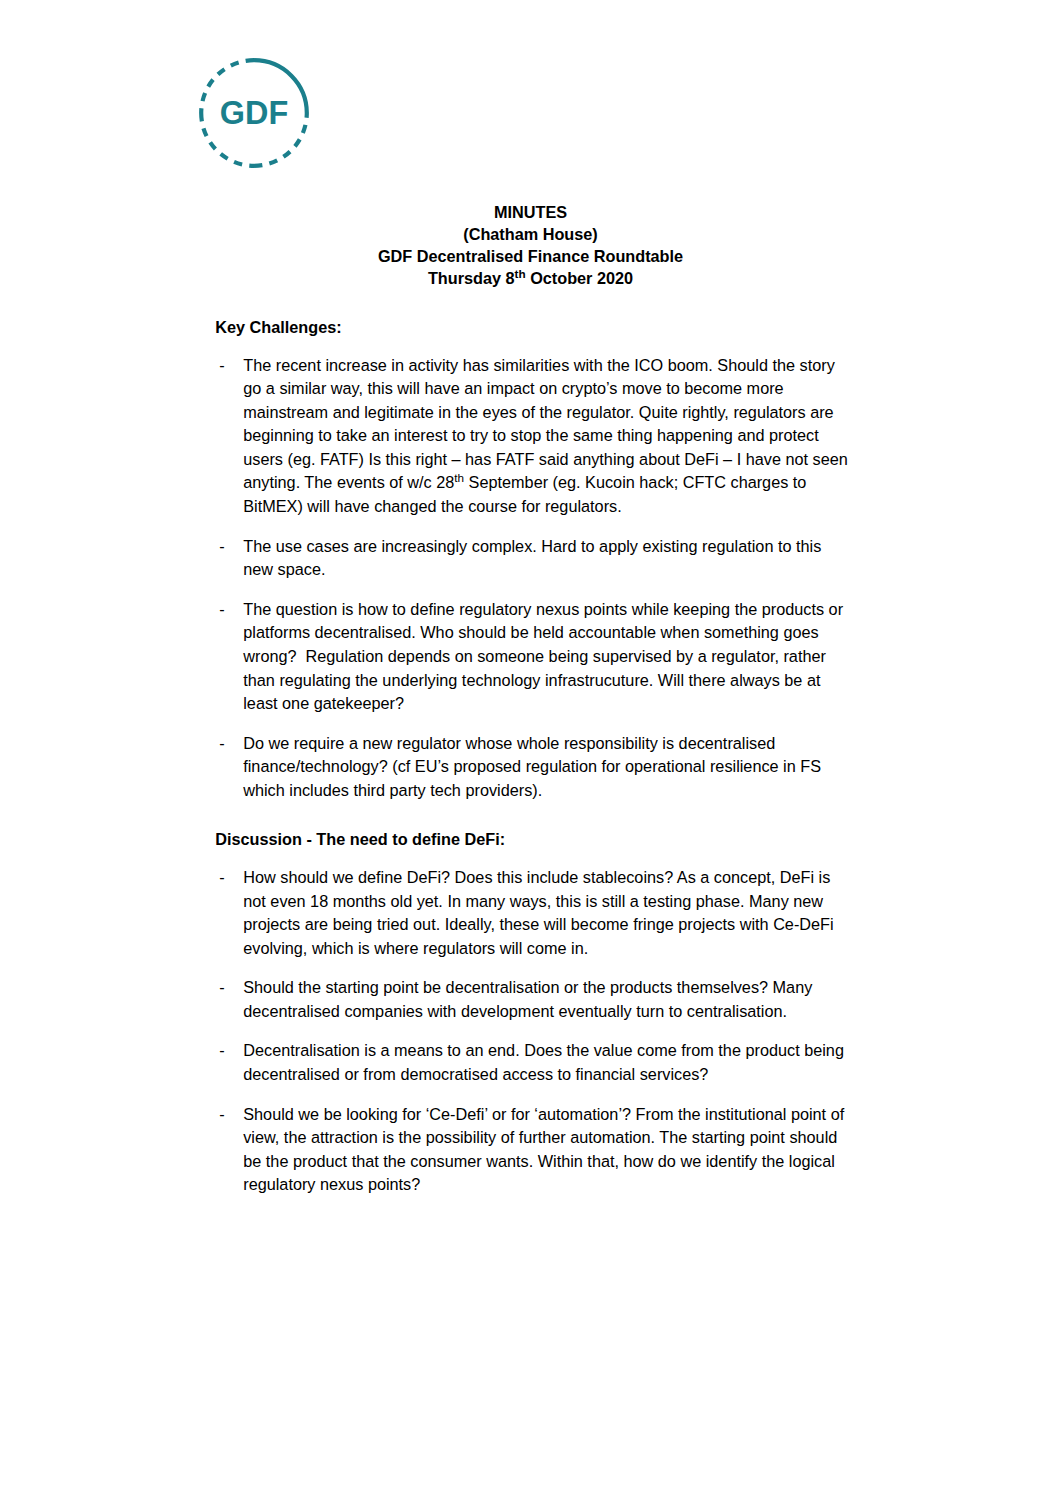GDF
MINUTES
(Chatham House)
GDF Decentralised Finance Roundtable
Thursday 8th October 2020
Key Challenges:
The recent increase in activity has similarities with the ICO boom. Should the story go a similar way, this will have an impact on crypto’s move to become more mainstream and legitimate in the eyes of the regulator. Quite rightly, regulators are beginning to take an interest to try to stop the same thing happening and protect users (eg. FATF) Is this right – has FATF said anything about DeFi – I have not seen anyting. The events of w/c 28th September (eg. Kucoin hack; CFTC charges to BitMEX) will have changed the course for regulators.
The use cases are increasingly complex. Hard to apply existing regulation to this new space.
The question is how to define regulatory nexus points while keeping the products or platforms decentralised. Who should be held accountable when something goes wrong? Regulation depends on someone being supervised by a regulator, rather than regulating the underlying technology infrastrucuture. Will there always be at least one gatekeeper?
Do we require a new regulator whose whole responsibility is decentralised finance/technology? (cf EU’s proposed regulation for operational resilience in FS which includes third party tech providers).
Discussion - The need to define DeFi:
How should we define DeFi? Does this include stablecoins? As a concept, DeFi is not even 18 months old yet. In many ways, this is still a testing phase. Many new projects are being tried out. Ideally, these will become fringe projects with Ce-DeFi evolving, which is where regulators will come in.
Should the starting point be decentralisation or the products themselves? Many decentralised companies with development eventually turn to centralisation.
Decentralisation is a means to an end. Does the value come from the product being decentralised or from democratised access to financial services?
Should we be looking for ‘Ce-Defi’ or for ‘automation’? From the institutional point of view, the attraction is the possibility of further automation. The starting point should be the product that the consumer wants. Within that, how do we identify the logical regulatory nexus points?